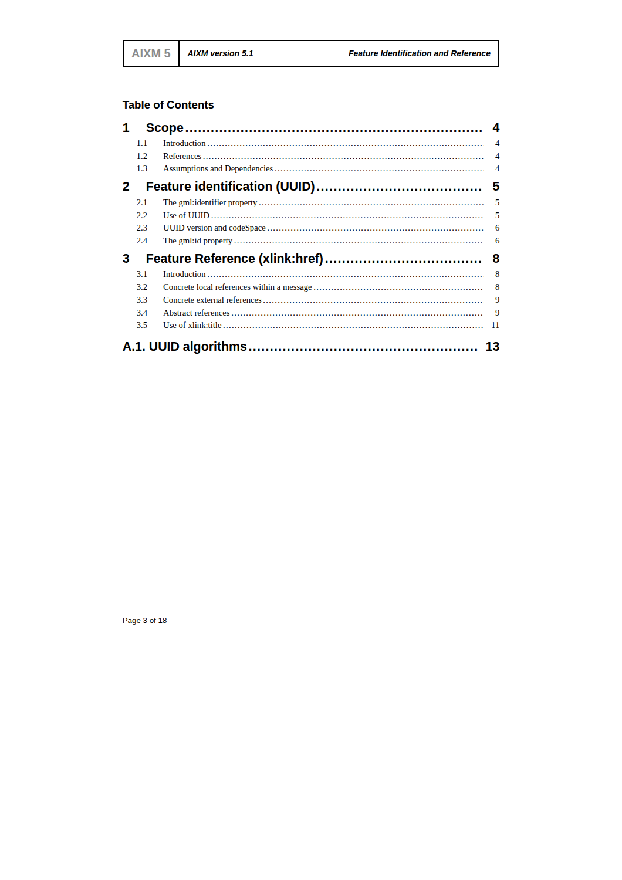AIXM 5
AIXM version 5.1 Feature Identification and Reference
Table of Contents
1 Scope ................................................................................. 4
1.1 Introduction .......................................................................................................................... 4
1.2 References .......................................................................................................................... 4
1.3 Assumptions and Dependencies .......................................................................................................................... 4
2 Feature identification (UUID) ................................................................................. 5
2.1 The gml:identifier property .......................................................................................................................... 5
2.2 Use of UUID .......................................................................................................................... 5
2.3 UUID version and codeSpace .......................................................................................................................... 6
2.4 The gml:id property .......................................................................................................................... 6
3 Feature Reference (xlink:href) ................................................................................. 8
3.1 Introduction .......................................................................................................................... 8
3.2 Concrete local references within a message .......................................................................................................................... 8
3.3 Concrete external references .......................................................................................................................... 9
3.4 Abstract references .......................................................................................................................... 9
3.5 Use of xlink:title .......................................................................................................................... 11
A.1. UUID algorithms ................................................................................. 13
Page 3 of 18